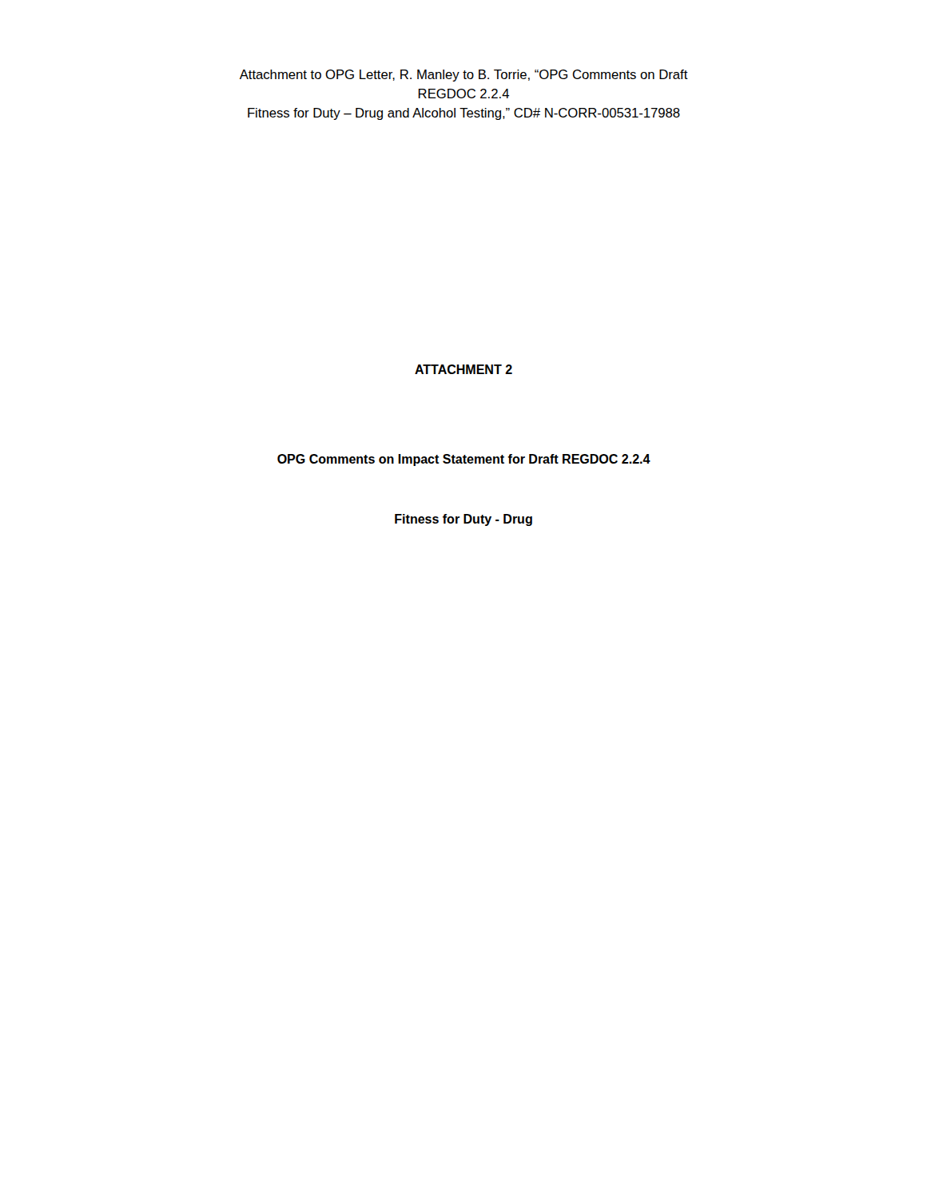Attachment to OPG Letter, R. Manley to B. Torrie, “OPG Comments on Draft REGDOC 2.2.4
Fitness for Duty – Drug and Alcohol Testing,” CD# N-CORR-00531-17988
ATTACHMENT 2
OPG Comments on Impact Statement for Draft REGDOC 2.2.4
Fitness for Duty - Drug